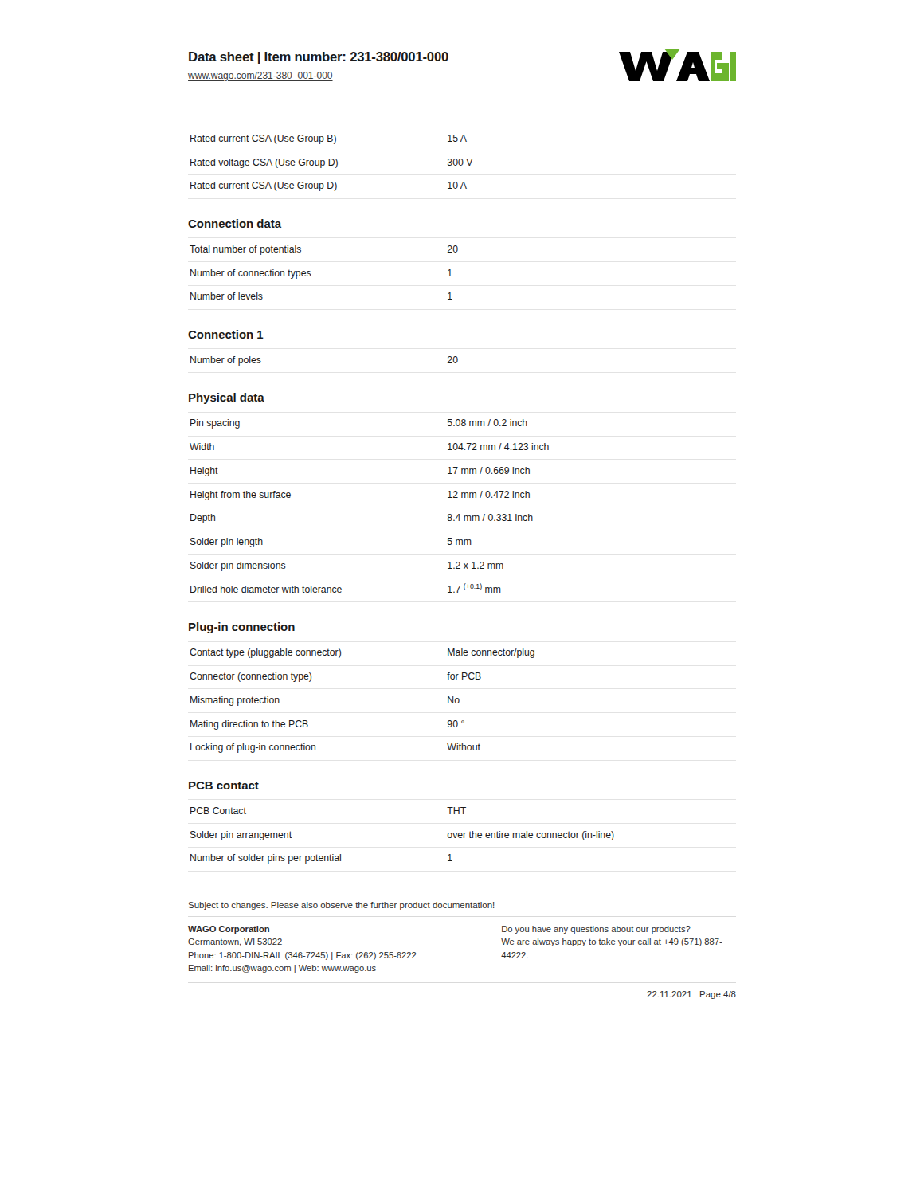Data sheet | Item number: 231-380/001-000
www.wago.com/231-380_001-000
| Rated current CSA (Use Group B) | 15 A |
| Rated voltage CSA (Use Group D) | 300 V |
| Rated current CSA (Use Group D) | 10 A |
Connection data
| Total number of potentials | 20 |
| Number of connection types | 1 |
| Number of levels | 1 |
Connection 1
| Number of poles | 20 |
Physical data
| Pin spacing | 5.08 mm / 0.2 inch |
| Width | 104.72 mm / 4.123 inch |
| Height | 17 mm / 0.669 inch |
| Height from the surface | 12 mm / 0.472 inch |
| Depth | 8.4 mm / 0.331 inch |
| Solder pin length | 5 mm |
| Solder pin dimensions | 1.2 x 1.2 mm |
| Drilled hole diameter with tolerance | 1.7 (+0.1) mm |
Plug-in connection
| Contact type (pluggable connector) | Male connector/plug |
| Connector (connection type) | for PCB |
| Mismating protection | No |
| Mating direction to the PCB | 90 ° |
| Locking of plug-in connection | Without |
PCB contact
| PCB Contact | THT |
| Solder pin arrangement | over the entire male connector (in-line) |
| Number of solder pins per potential | 1 |
Subject to changes. Please also observe the further product documentation!
WAGO Corporation
Germantown, WI 53022
Phone: 1-800-DIN-RAIL (346-7245) | Fax: (262) 255-6222
Email: info.us@wago.com | Web: www.wago.us
Do you have any questions about our products?
We are always happy to take your call at +49 (571) 887-44222.
22.11.2021 Page 4/8